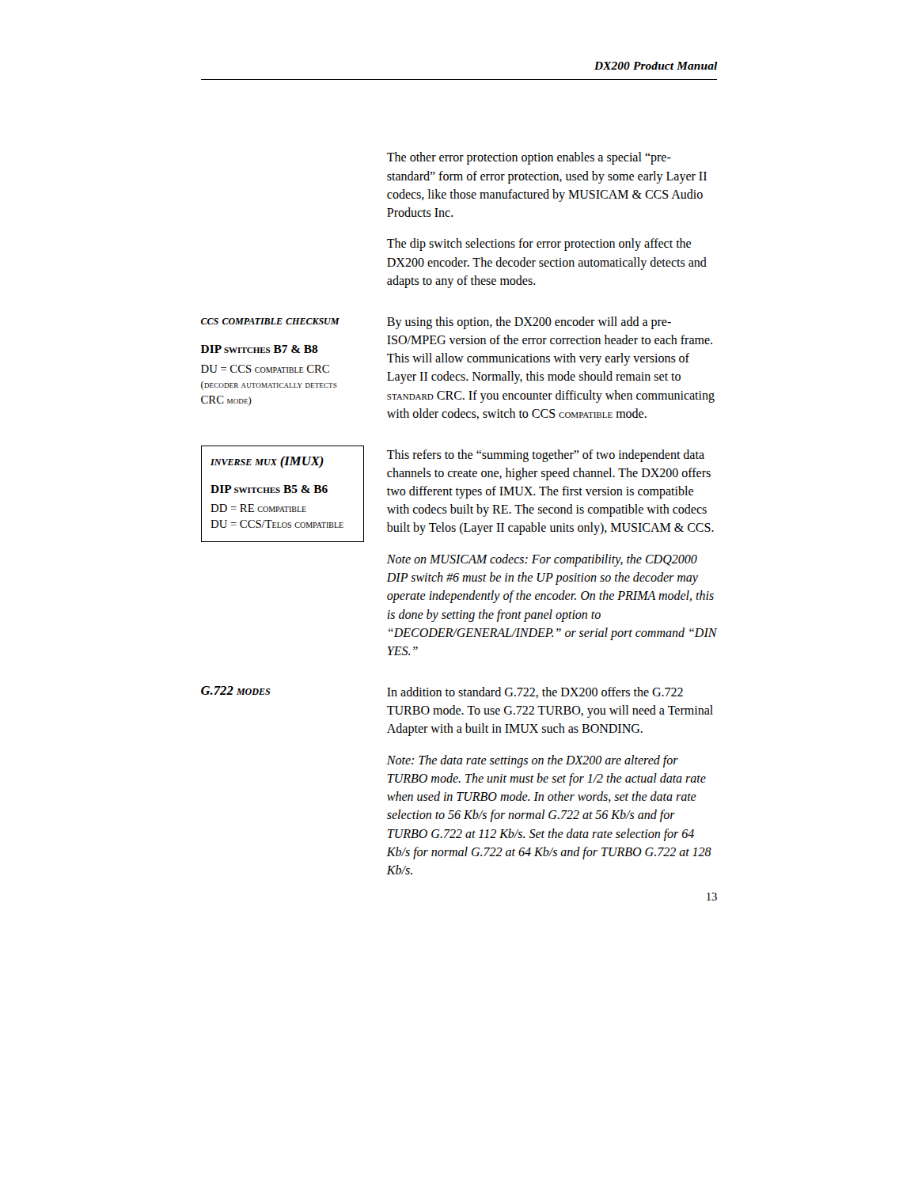DX200 Product Manual
The other error protection option enables a special “pre-standard” form of error protection, used by some early Layer II codecs, like those manufactured by MUSICAM & CCS Audio Products Inc.
The dip switch selections for error protection only affect the DX200 encoder. The decoder section automatically detects and adapts to any of these modes.
CCS Compatible Checksum
DIP Switches B7 & B8
DU = CCS Compatible CRC
(decoder automatically detects
CRC mode)
By using this option, the DX200 encoder will add a pre-ISO/MPEG version of the error correction header to each frame. This will allow communications with very early versions of Layer II codecs. Normally, this mode should remain set to Standard CRC. If you encounter difficulty when communicating with older codecs, switch to CCS Compatible mode.
Inverse Mux (IMUX)
DIP Switches B5 & B6
DD = RE Compatible
DU = CCS/Telos Compatible
This refers to the “summing together” of two independent data channels to create one, higher speed channel. The DX200 offers two different types of IMUX. The first version is compatible with codecs built by RE. The second is compatible with codecs built by Telos (Layer II capable units only), MUSICAM & CCS.
Note on MUSICAM codecs: For compatibility, the CDQ2000 DIP switch #6 must be in the UP position so the decoder may operate independently of the encoder. On the PRIMA model, this is done by setting the front panel option to “DECODER/GENERAL/INDEP.” or serial port command “DIN YES.”
G.722 Modes
In addition to standard G.722, the DX200 offers the G.722 TURBO mode. To use G.722 TURBO, you will need a Terminal Adapter with a built in IMUX such as BONDING.
Note: The data rate settings on the DX200 are altered for TURBO mode. The unit must be set for 1/2 the actual data rate when used in TURBO mode. In other words, set the data rate selection to 56 Kb/s for normal G.722 at 56 Kb/s and for TURBO G.722 at 112 Kb/s. Set the data rate selection for 64 Kb/s for normal G.722 at 64 Kb/s and for TURBO G.722 at 128 Kb/s.
13